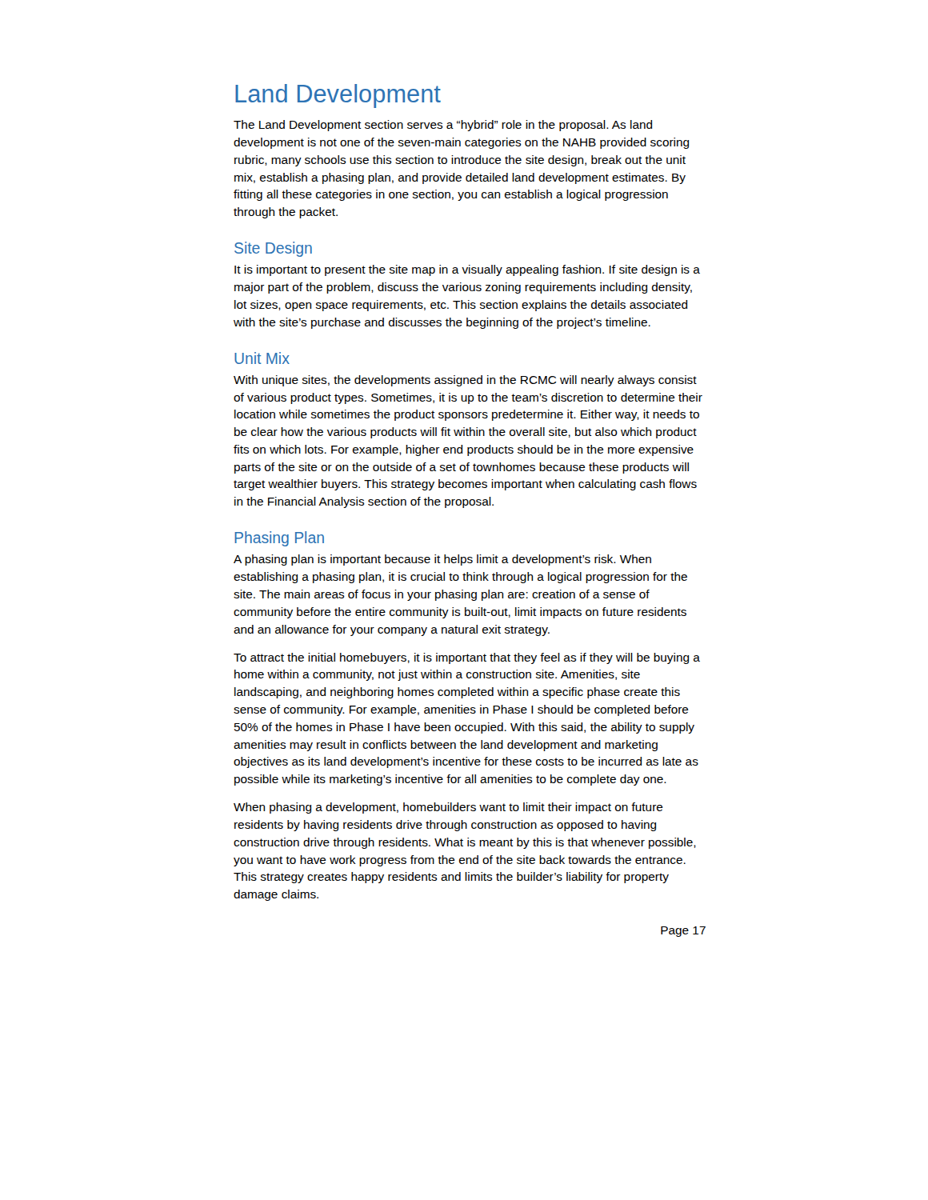Land Development
The Land Development section serves a “hybrid” role in the proposal. As land development is not one of the seven-main categories on the NAHB provided scoring rubric, many schools use this section to introduce the site design, break out the unit mix, establish a phasing plan, and provide detailed land development estimates. By fitting all these categories in one section, you can establish a logical progression through the packet.
Site Design
It is important to present the site map in a visually appealing fashion. If site design is a major part of the problem, discuss the various zoning requirements including density, lot sizes, open space requirements, etc. This section explains the details associated with the site’s purchase and discusses the beginning of the project’s timeline.
Unit Mix
With unique sites, the developments assigned in the RCMC will nearly always consist of various product types. Sometimes, it is up to the team’s discretion to determine their location while sometimes the product sponsors predetermine it. Either way, it needs to be clear how the various products will fit within the overall site, but also which product fits on which lots. For example, higher end products should be in the more expensive parts of the site or on the outside of a set of townhomes because these products will target wealthier buyers. This strategy becomes important when calculating cash flows in the Financial Analysis section of the proposal.
Phasing Plan
A phasing plan is important because it helps limit a development’s risk. When establishing a phasing plan, it is crucial to think through a logical progression for the site. The main areas of focus in your phasing plan are: creation of a sense of community before the entire community is built-out, limit impacts on future residents and an allowance for your company a natural exit strategy.
To attract the initial homebuyers, it is important that they feel as if they will be buying a home within a community, not just within a construction site. Amenities, site landscaping, and neighboring homes completed within a specific phase create this sense of community. For example, amenities in Phase I should be completed before 50% of the homes in Phase I have been occupied. With this said, the ability to supply amenities may result in conflicts between the land development and marketing objectives as its land development’s incentive for these costs to be incurred as late as possible while its marketing’s incentive for all amenities to be complete day one.
When phasing a development, homebuilders want to limit their impact on future residents by having residents drive through construction as opposed to having construction drive through residents. What is meant by this is that whenever possible, you want to have work progress from the end of the site back towards the entrance. This strategy creates happy residents and limits the builder’s liability for property damage claims.
Page 17